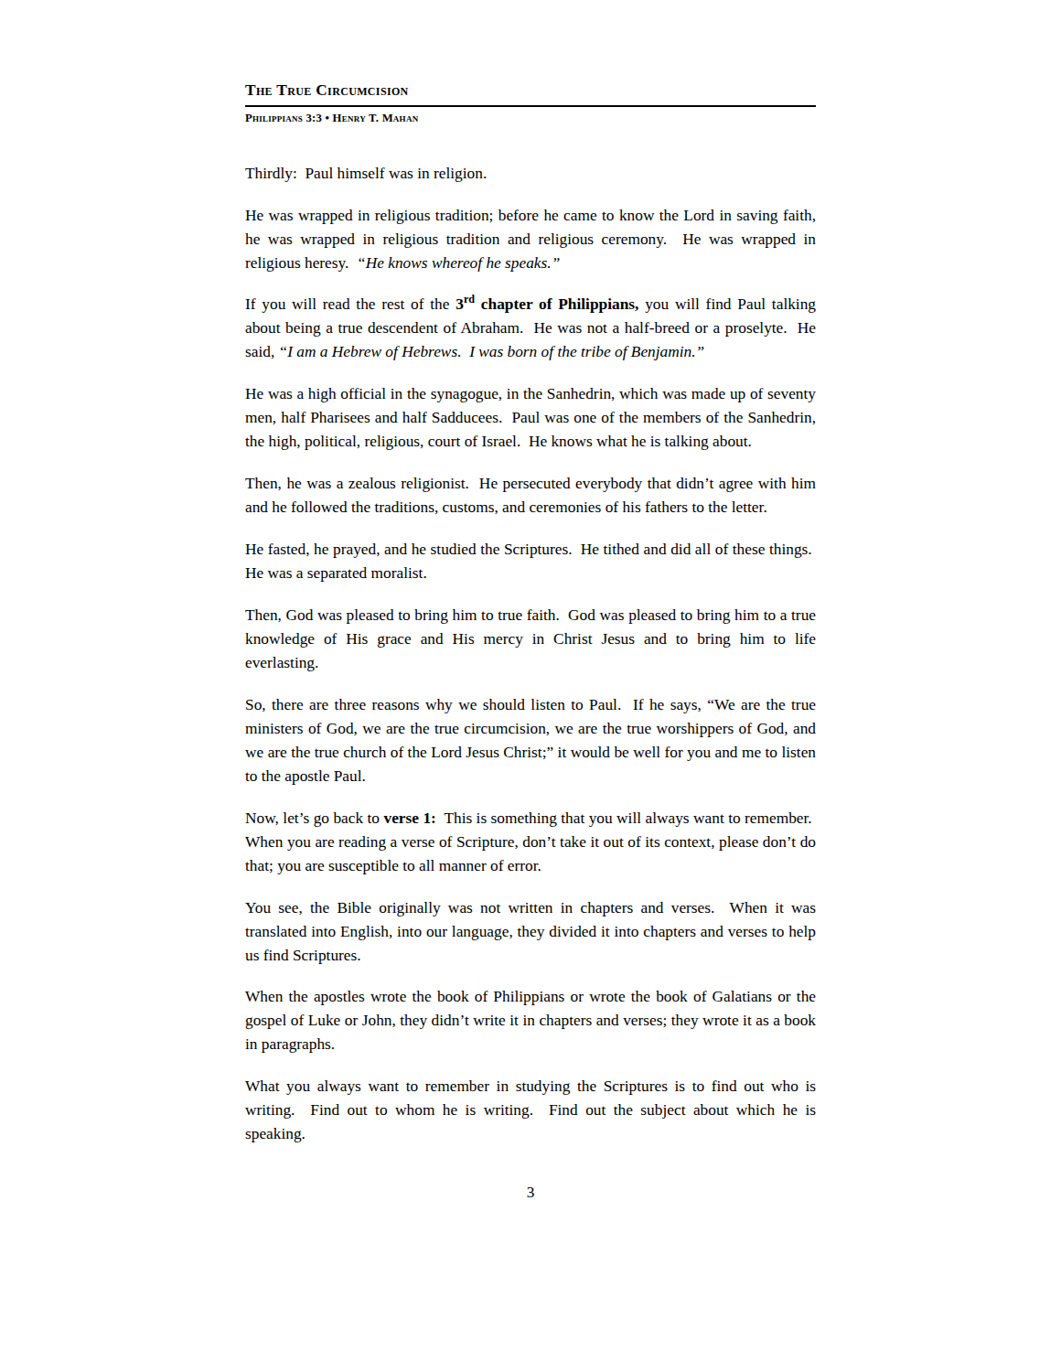The True Circumcision
Philippians 3:3 • Henry T. Mahan
Thirdly: Paul himself was in religion.
He was wrapped in religious tradition; before he came to know the Lord in saving faith, he was wrapped in religious tradition and religious ceremony. He was wrapped in religious heresy. “He knows whereof he speaks.”
If you will read the rest of the 3rd chapter of Philippians, you will find Paul talking about being a true descendent of Abraham. He was not a half-breed or a proselyte. He said, “I am a Hebrew of Hebrews. I was born of the tribe of Benjamin.”
He was a high official in the synagogue, in the Sanhedrin, which was made up of seventy men, half Pharisees and half Sadducees. Paul was one of the members of the Sanhedrin, the high, political, religious, court of Israel. He knows what he is talking about.
Then, he was a zealous religionist. He persecuted everybody that didn’t agree with him and he followed the traditions, customs, and ceremonies of his fathers to the letter.
He fasted, he prayed, and he studied the Scriptures. He tithed and did all of these things. He was a separated moralist.
Then, God was pleased to bring him to true faith. God was pleased to bring him to a true knowledge of His grace and His mercy in Christ Jesus and to bring him to life everlasting.
So, there are three reasons why we should listen to Paul. If he says, “We are the true ministers of God, we are the true circumcision, we are the true worshippers of God, and we are the true church of the Lord Jesus Christ;” it would be well for you and me to listen to the apostle Paul.
Now, let’s go back to verse 1: This is something that you will always want to remember. When you are reading a verse of Scripture, don’t take it out of its context, please don’t do that; you are susceptible to all manner of error.
You see, the Bible originally was not written in chapters and verses. When it was translated into English, into our language, they divided it into chapters and verses to help us find Scriptures.
When the apostles wrote the book of Philippians or wrote the book of Galatians or the gospel of Luke or John, they didn’t write it in chapters and verses; they wrote it as a book in paragraphs.
What you always want to remember in studying the Scriptures is to find out who is writing. Find out to whom he is writing. Find out the subject about which he is speaking.
3